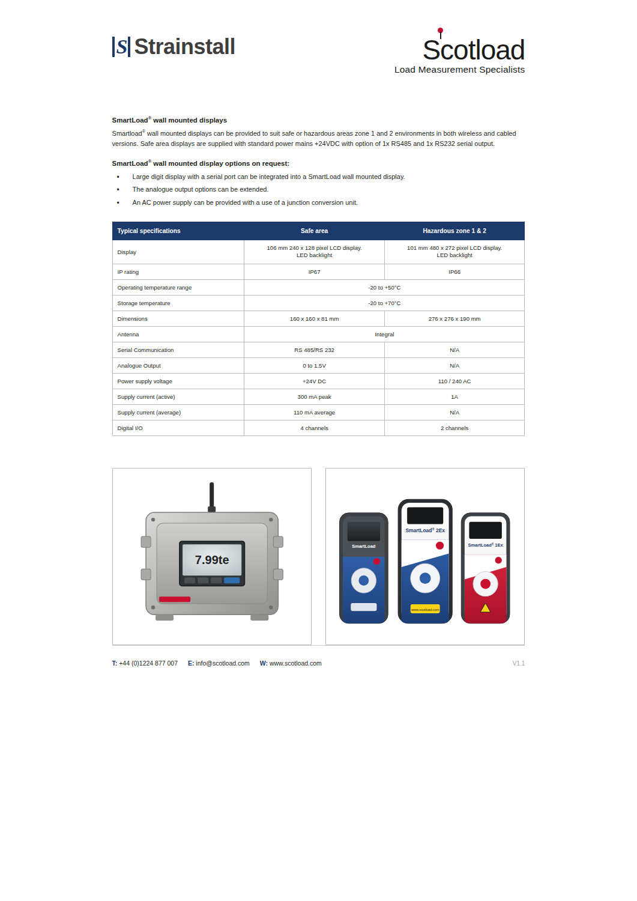SStrainstall
Sc otload
Load Measurement Specialists
SmartLoad® wall mounted displays
Smartload® wall mounted displays can be provided to suit safe or hazardous areas zone 1 and 2 environments in both wireless and cabled versions. Safe area displays are supplied with standard power mains +24VDC with option of 1x RS485 and 1x RS232 serial output.
SmartLoad® wall mounted display options on request:
Large digit display with a serial port can be integrated into a SmartLoad wall mounted display.
The analogue output options can be extended.
An AC power supply can be provided with a use of a junction conversion unit.
| Typical specifications | Safe area | Hazardous zone 1 & 2 |
| --- | --- | --- |
| Display | 106 mm 240 x 128 pixel LCD display. LED backlight | 101 mm 480 x 272 pixel LCD display. LED backlight |
| IP rating | IP67 | IP66 |
| Operating temperature range | -20 to +50°C |
| Storage temperature | -20 to +70°C |
| Dimensions | 160 x 160 x 81 mm | 276 x 276 x 190 mm |
| Antenna | Integral |
| Serial Communication | RS 485/RS 232 | N/A |
| Analogue Output | 0 to 1.5V | N/A |
| Power supply voltage | +24V DC | 110 / 240 AC |
| Supply current (active) | 300 mA peak | 1A |
| Supply current (average) | 110 mA average | N/A |
| Digital I/O | 4 channels | 2 channels |
7.99te
SmartLoad SmartLoad® 2Ex www.scotload.com SmartLoad® 1Ex
T: +44 (0)1224 877 007 E: info@scotload.com W: www.scotload.com
V1.1